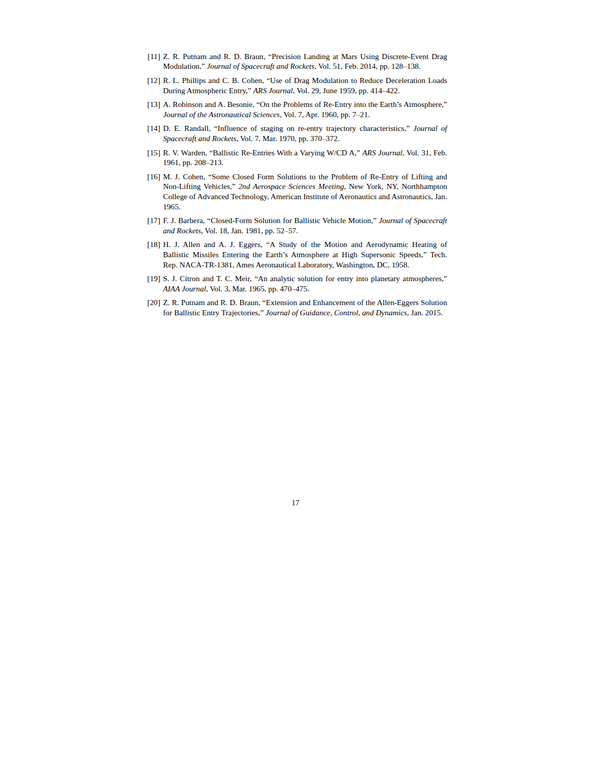[11] Z. R. Putnam and R. D. Braun, “Precision Landing at Mars Using Discrete-Event Drag Modulation,” Journal of Spacecraft and Rockets, Vol. 51, Feb. 2014, pp. 128–138.
[12] R. L. Phillips and C. B. Cohen, “Use of Drag Modulation to Reduce Deceleration Loads During Atmospheric Entry,” ARS Journal, Vol. 29, June 1959, pp. 414–422.
[13] A. Robinson and A. Besonie, “On the Problems of Re-Entry into the Earth’s Atmosphere,” Journal of the Astronautical Sciences, Vol. 7, Apr. 1960, pp. 7–21.
[14] D. E. Randall, “Influence of staging on re-entry trajectory characteristics,” Journal of Spacecraft and Rockets, Vol. 7, Mar. 1970, pp. 370–372.
[15] R. V. Warden, “Ballistic Re-Entries With a Varying W/CD A,” ARS Journal, Vol. 31, Feb. 1961, pp. 208–213.
[16] M. J. Cohen, “Some Closed Form Solutions to the Problem of Re-Entry of Lifting and Non-Lifting Vehicles,” 2nd Aerospace Sciences Meeting, New York, NY, Northhampton College of Advanced Technology, American Institute of Aeronautics and Astronautics, Jan. 1965.
[17] F. J. Barbera, “Closed-Form Solution for Ballistic Vehicle Motion,” Journal of Spacecraft and Rockets, Vol. 18, Jan. 1981, pp. 52–57.
[18] H. J. Allen and A. J. Eggers, “A Study of the Motion and Aerodynamic Heating of Ballistic Missiles Entering the Earth’s Atmosphere at High Supersonic Speeds,” Tech. Rep. NACA-TR-1381, Ames Aeronautical Laboratory, Washington, DC, 1958.
[19] S. J. Citron and T. C. Meir, “An analytic solution for entry into planetary atmospheres,” AIAA Journal, Vol. 3, Mar. 1965, pp. 470–475.
[20] Z. R. Putnam and R. D. Braun, “Extension and Enhancement of the Allen-Eggers Solution for Ballistic Entry Trajectories,” Journal of Guidance, Control, and Dynamics, Jan. 2015.
17